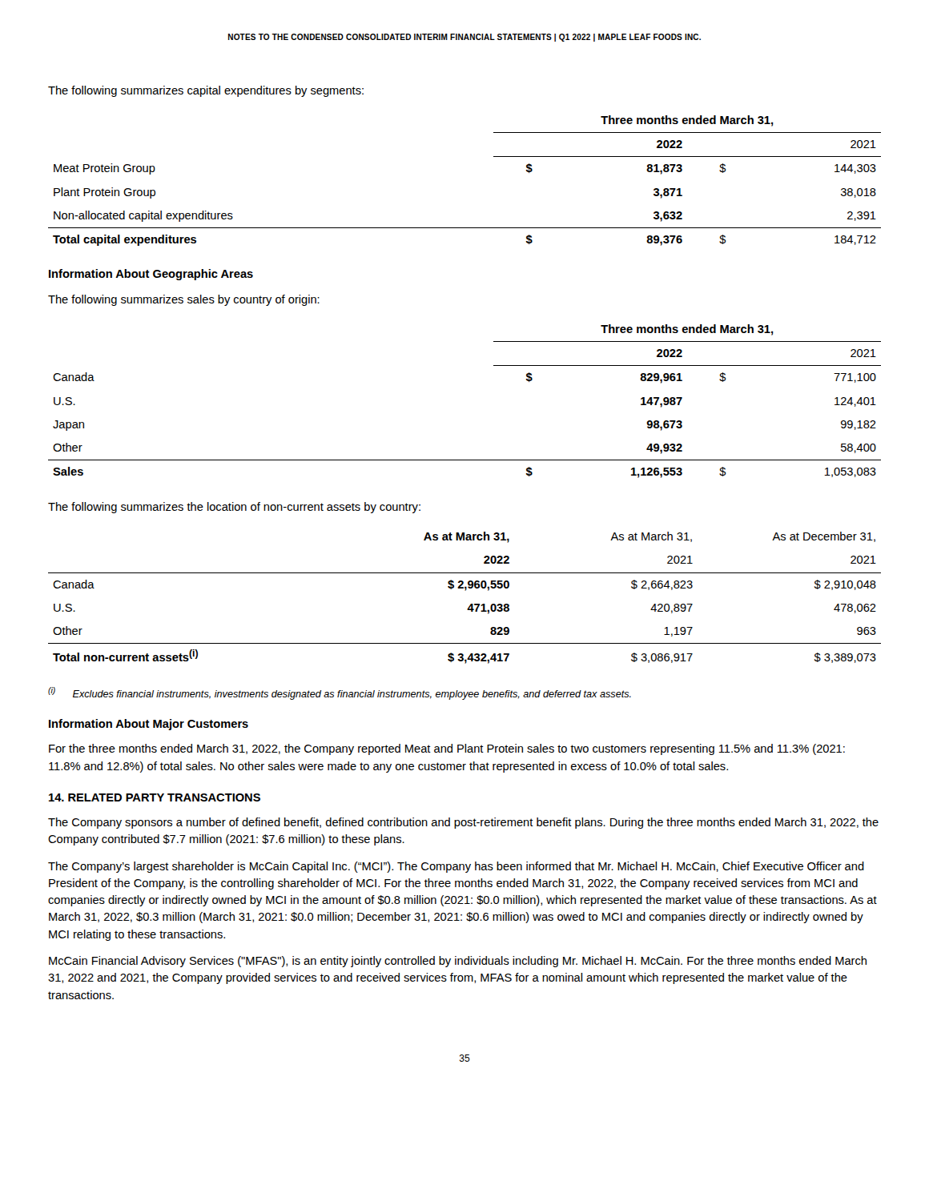NOTES TO THE CONDENSED CONSOLIDATED INTERIM FINANCIAL STATEMENTS | Q1 2022 | MAPLE LEAF FOODS INC.
The following summarizes capital expenditures by segments:
| | Three months ended March 31, |
| | 2022 | 2021 |
| Meat Protein Group | $ | 81,873 | $ | 144,303 |
| Plant Protein Group | | 3,871 | | 38,018 |
| Non-allocated capital expenditures | | 3,632 | | 2,391 |
| Total capital expenditures | $ | 89,376 | $ | 184,712 |
Information About Geographic Areas
The following summarizes sales by country of origin:
| | Three months ended March 31, |
| | 2022 | 2021 |
| Canada | $ | 829,961 | $ | 771,100 |
| U.S. | | 147,987 | | 124,401 |
| Japan | | 98,673 | | 99,182 |
| Other | | 49,932 | | 58,400 |
| Sales | $ | 1,126,553 | $ | 1,053,083 |
The following summarizes the location of non-current assets by country:
| | As at March 31, | As at March 31, | As at December 31, |
| | 2022 | 2021 | 2021 |
| Canada | $ 2,960,550 | $ 2,664,823 | $ 2,910,048 |
| U.S. | 471,038 | 420,897 | 478,062 |
| Other | 829 | 1,197 | 963 |
| Total non-current assets (i) | $ 3,432,417 | $ 3,086,917 | $ 3,389,073 |
(i) Excludes financial instruments, investments designated as financial instruments, employee benefits, and deferred tax assets.
Information About Major Customers
For the three months ended March 31, 2022, the Company reported Meat and Plant Protein sales to two customers representing 11.5% and 11.3% (2021: 11.8% and 12.8%) of total sales. No other sales were made to any one customer that represented in excess of 10.0% of total sales.
14. RELATED PARTY TRANSACTIONS
The Company sponsors a number of defined benefit, defined contribution and post-retirement benefit plans. During the three months ended March 31, 2022, the Company contributed $7.7 million (2021: $7.6 million) to these plans.
The Company’s largest shareholder is McCain Capital Inc. (“MCI”). The Company has been informed that Mr. Michael H. McCain, Chief Executive Officer and President of the Company, is the controlling shareholder of MCI. For the three months ended March 31, 2022, the Company received services from MCI and companies directly or indirectly owned by MCI in the amount of $0.8 million (2021: $0.0 million), which represented the market value of these transactions. As at March 31, 2022, $0.3 million (March 31, 2021: $0.0 million; December 31, 2021: $0.6 million) was owed to MCI and companies directly or indirectly owned by MCI relating to these transactions.
McCain Financial Advisory Services ("MFAS"), is an entity jointly controlled by individuals including Mr. Michael H. McCain. For the three months ended March 31, 2022 and 2021, the Company provided services to and received services from, MFAS for a nominal amount which represented the market value of the transactions.
35